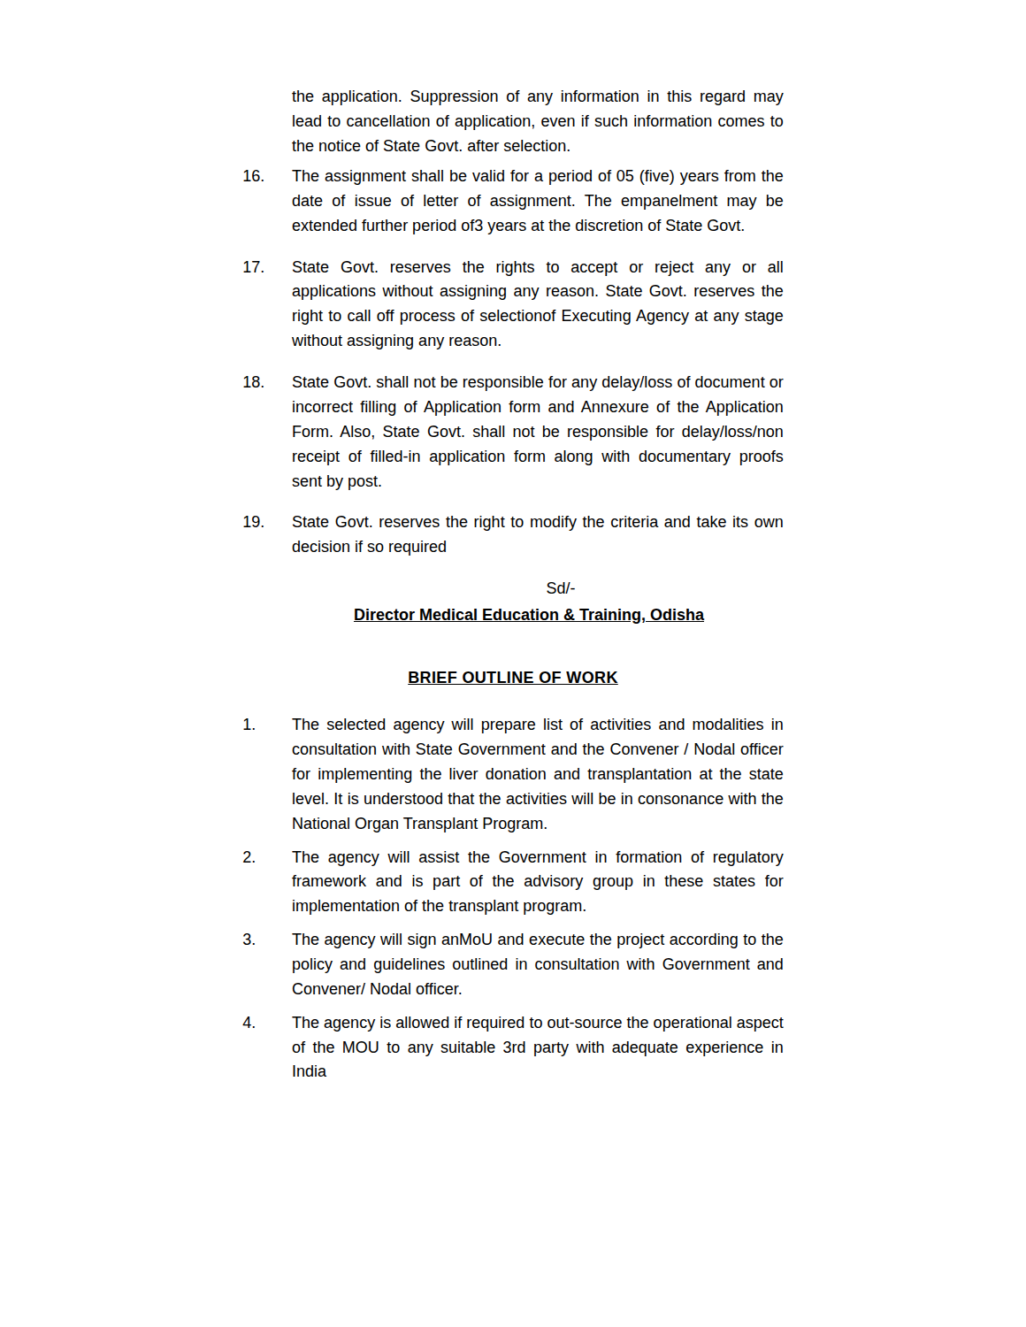the application. Suppression of any information in this regard may lead to cancellation of application, even if such information comes to the notice of State Govt. after selection.
16. The assignment shall be valid for a period of 05 (five) years from the date of issue of letter of assignment. The empanelment may be extended further period of3 years at the discretion of State Govt.
17. State Govt. reserves the rights to accept or reject any or all applications without assigning any reason. State Govt. reserves the right to call off process of selectionof Executing Agency at any stage without assigning any reason.
18. State Govt. shall not be responsible for any delay/loss of document or incorrect filling of Application form and Annexure of the Application Form. Also, State Govt. shall not be responsible for delay/loss/non receipt of filled-in application form along with documentary proofs sent by post.
19. State Govt. reserves the right to modify the criteria and take its own decision if so required
Sd/-
Director Medical Education & Training, Odisha
BRIEF OUTLINE OF WORK
1. The selected agency will prepare list of activities and modalities in consultation with State Government and the Convener / Nodal officer for implementing the liver donation and transplantation at the state level. It is understood that the activities will be in consonance with the National Organ Transplant Program.
2. The agency will assist the Government in formation of regulatory framework and is part of the advisory group in these states for implementation of the transplant program.
3. The agency will sign anMoU and execute the project according to the policy and guidelines outlined in consultation with Government and Convener/ Nodal officer.
4. The agency is allowed if required to out-source the operational aspect of the MOU to any suitable 3rd party with adequate experience in India